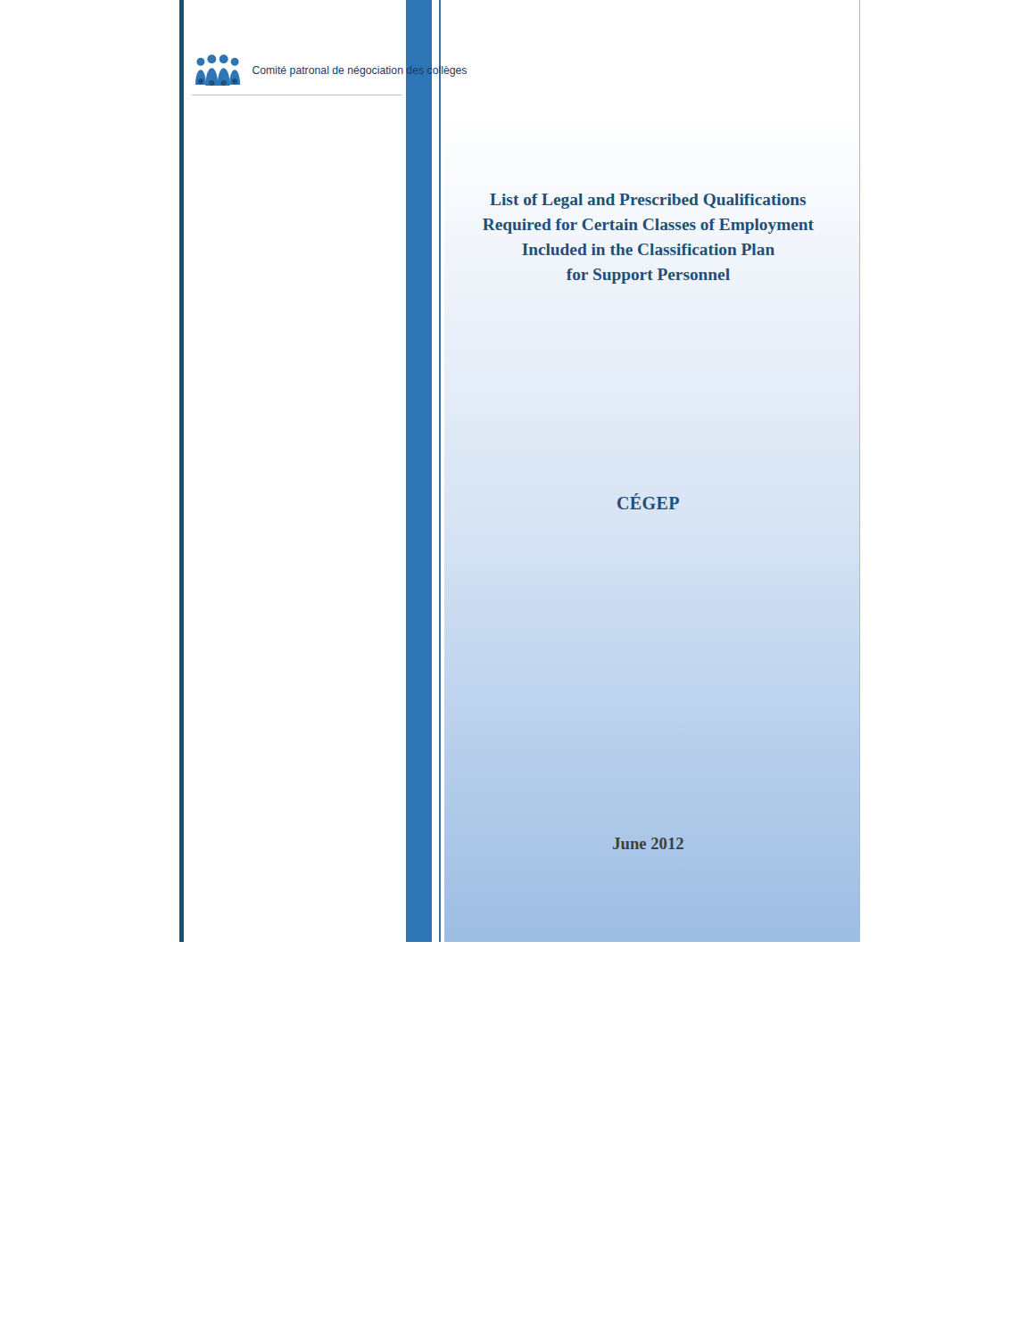Comité patronal de négociation des collèges
List of Legal and Prescribed Qualifications
Required for Certain Classes of Employment
Included in the Classification Plan
for Support Personnel
CÉGEP
June 2012